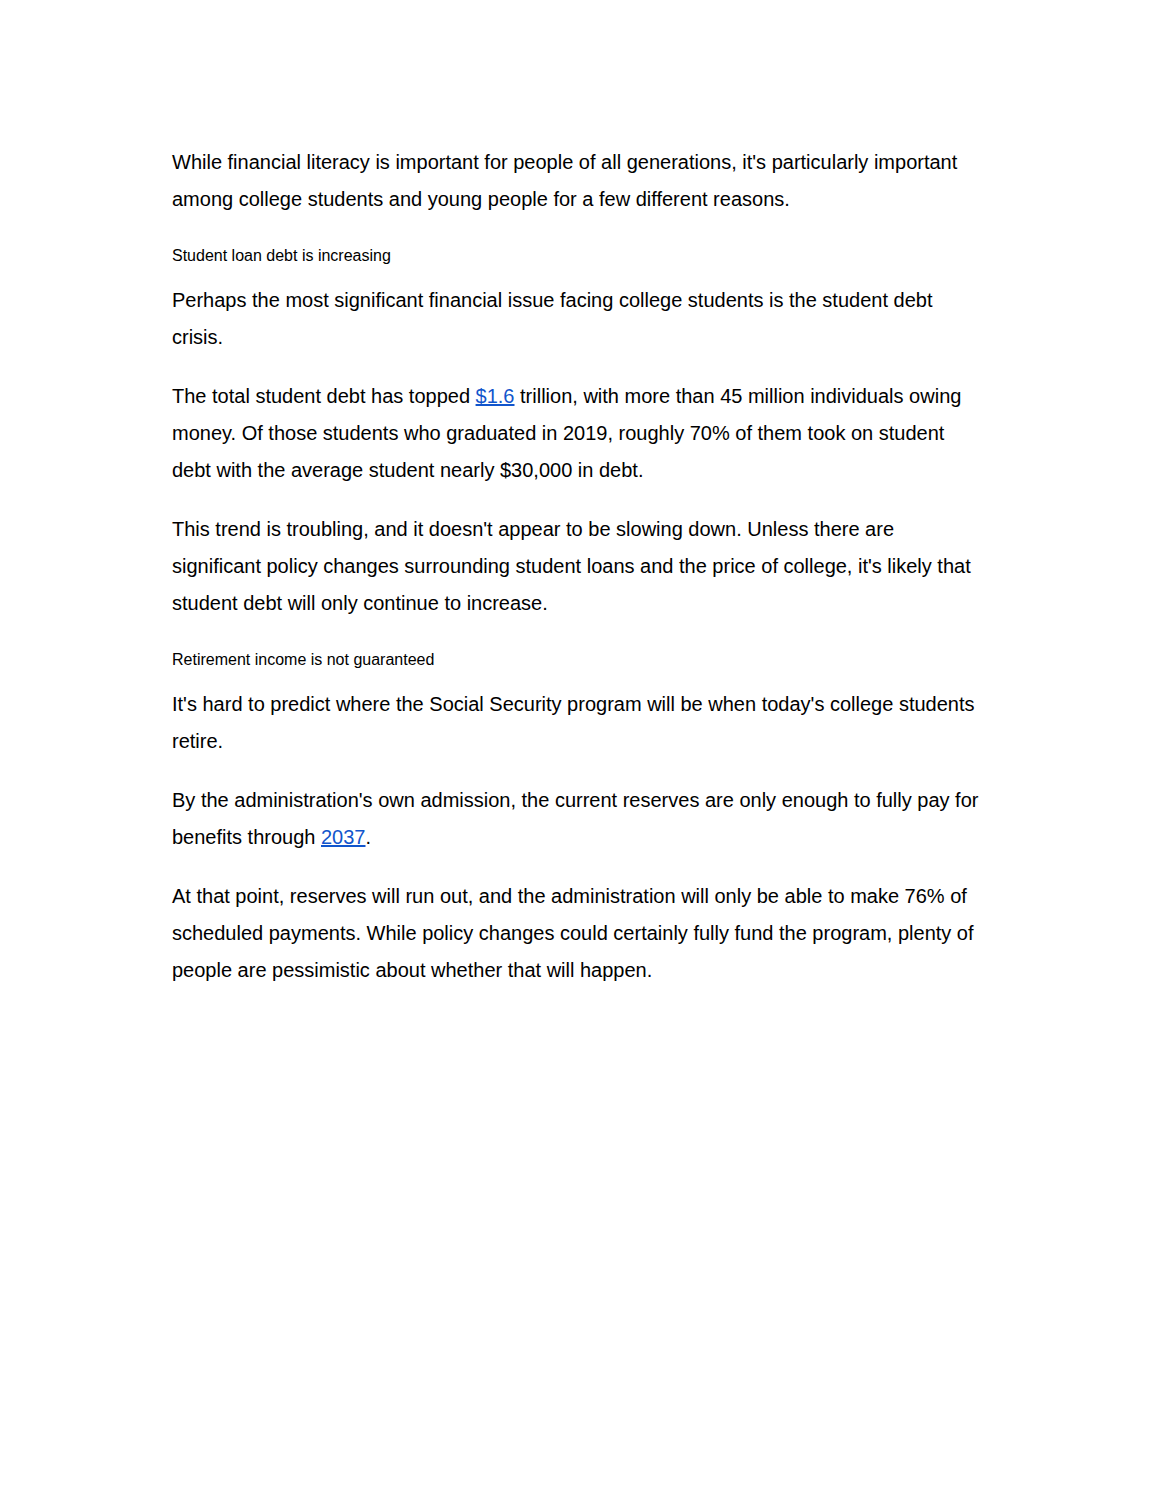While financial literacy is important for people of all generations, it's particularly important among college students and young people for a few different reasons.
Student loan debt is increasing
Perhaps the most significant financial issue facing college students is the student debt crisis.
The total student debt has topped $1.6 trillion, with more than 45 million individuals owing money. Of those students who graduated in 2019, roughly 70% of them took on student debt with the average student nearly $30,000 in debt.
This trend is troubling, and it doesn't appear to be slowing down. Unless there are significant policy changes surrounding student loans and the price of college, it's likely that student debt will only continue to increase.
Retirement income is not guaranteed
It's hard to predict where the Social Security program will be when today's college students retire.
By the administration's own admission, the current reserves are only enough to fully pay for benefits through 2037.
At that point, reserves will run out, and the administration will only be able to make 76% of scheduled payments. While policy changes could certainly fully fund the program, plenty of people are pessimistic about whether that will happen.